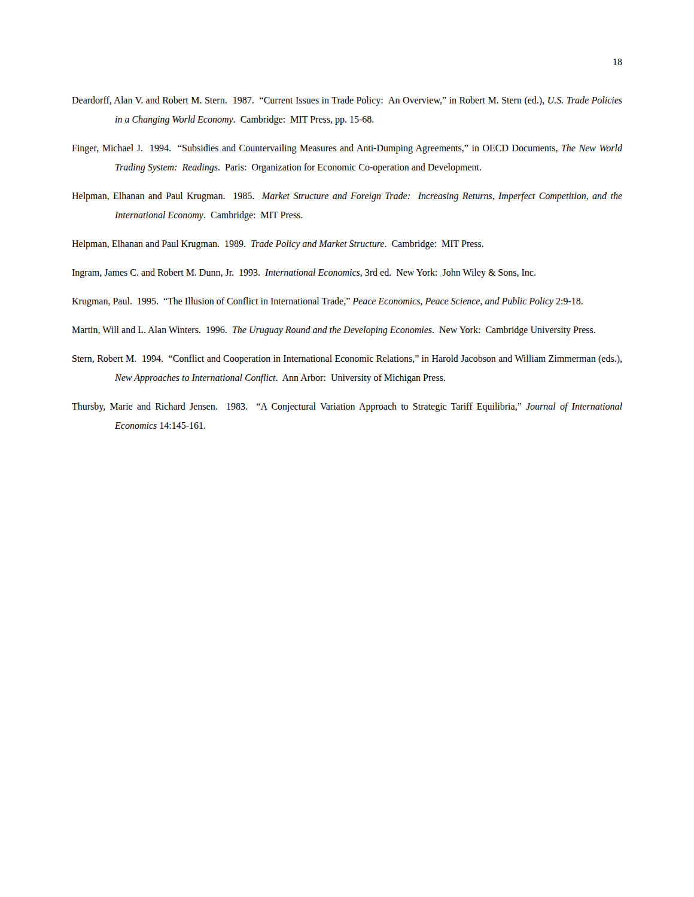18
Deardorff, Alan V. and Robert M. Stern. 1987. “Current Issues in Trade Policy: An Overview,” in Robert M. Stern (ed.), U.S. Trade Policies in a Changing World Economy. Cambridge: MIT Press, pp. 15-68.
Finger, Michael J. 1994. “Subsidies and Countervailing Measures and Anti-Dumping Agreements,” in OECD Documents, The New World Trading System: Readings. Paris: Organization for Economic Co-operation and Development.
Helpman, Elhanan and Paul Krugman. 1985. Market Structure and Foreign Trade: Increasing Returns, Imperfect Competition, and the International Economy. Cambridge: MIT Press.
Helpman, Elhanan and Paul Krugman. 1989. Trade Policy and Market Structure. Cambridge: MIT Press.
Ingram, James C. and Robert M. Dunn, Jr. 1993. International Economics, 3rd ed. New York: John Wiley & Sons, Inc.
Krugman, Paul. 1995. “The Illusion of Conflict in International Trade,” Peace Economics, Peace Science, and Public Policy 2:9-18.
Martin, Will and L. Alan Winters. 1996. The Uruguay Round and the Developing Economies. New York: Cambridge University Press.
Stern, Robert M. 1994. “Conflict and Cooperation in International Economic Relations,” in Harold Jacobson and William Zimmerman (eds.), New Approaches to International Conflict. Ann Arbor: University of Michigan Press.
Thursby, Marie and Richard Jensen. 1983. “A Conjectural Variation Approach to Strategic Tariff Equilibria,” Journal of International Economics 14:145-161.